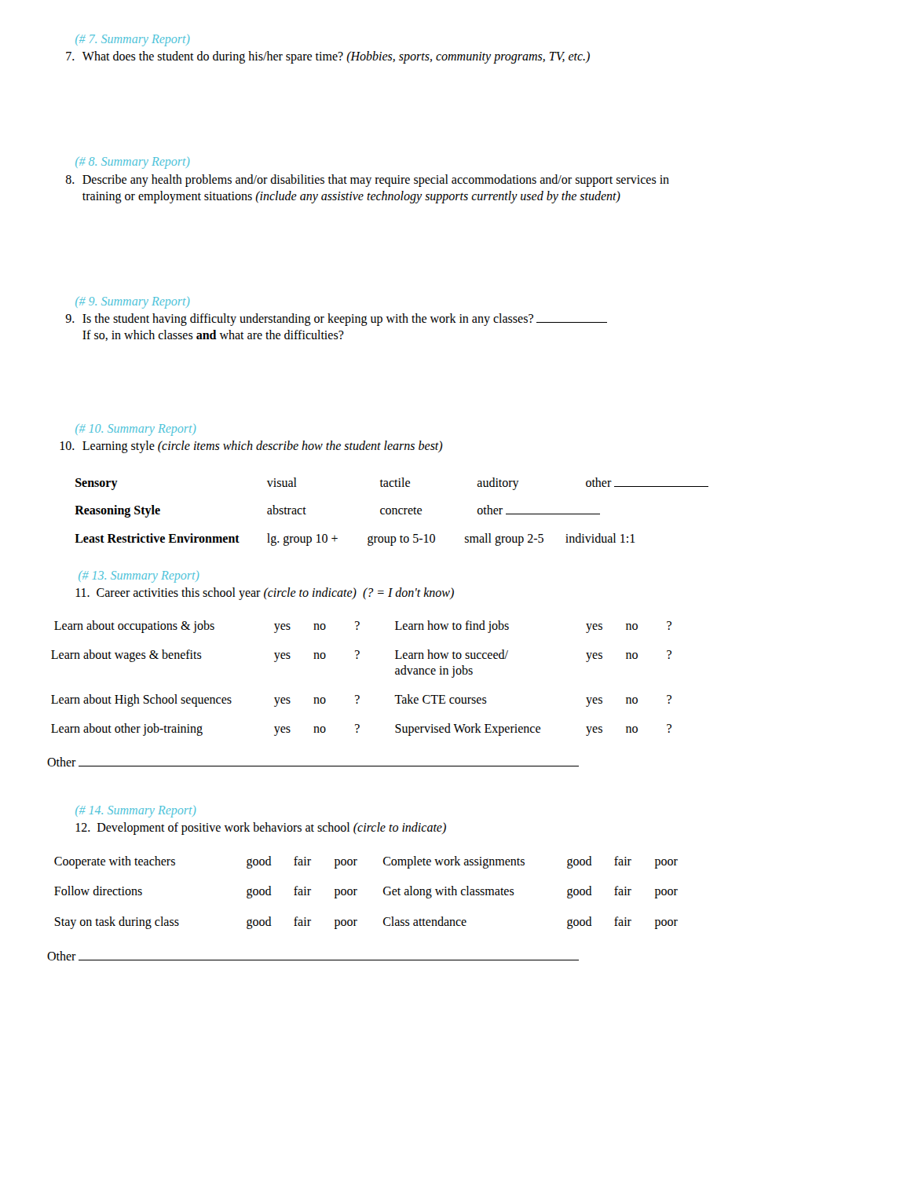(# 7. Summary Report)
7.
What does the student do during his/her spare time? (Hobbies, sports, community programs, TV, etc.)
(# 8. Summary Report)
8.
Describe any health problems and/or disabilities that may require special accommodations and/or support services in training or employment situations (include any assistive technology supports currently used by the student)
(# 9. Summary Report)
9.
Is the student having difficulty understanding or keeping up with the work in any classes?
If so, in which classes and what are the difficulties?
(# 10. Summary Report)
10.
Learning style (circle items which describe how the student learns best)
| Sensory | visual | tactile | auditory | other |
| Reasoning Style | abstract | concrete | other |
| Least Restrictive Environment | lg. group 10 + | group to 5-10 | small group 2-5 | individual 1:1 |
(# 13. Summary Report)
11. Career activities this school year (circle to indicate) (? = I don't know)
| Learn about occupations & jobs | yes | no | ? | Learn how to find jobs | yes | no | ? |
| Learn about wages & benefits | yes | no | ? | Learn how to succeed/ advance in jobs | yes | no | ? |
| Learn about High School sequences | yes | no | ? | Take CTE courses | yes | no | ? |
| Learn about other job-training | yes | no | ? | Supervised Work Experience | yes | no | ? |
Other
(# 14. Summary Report)
12. Development of positive work behaviors at school (circle to indicate)
| Cooperate with teachers | good | fair | poor | Complete work assignments | good | fair | poor |
| Follow directions | good | fair | poor | Get along with classmates | good | fair | poor |
| Stay on task during class | good | fair | poor | Class attendance | good | fair | poor |
Other